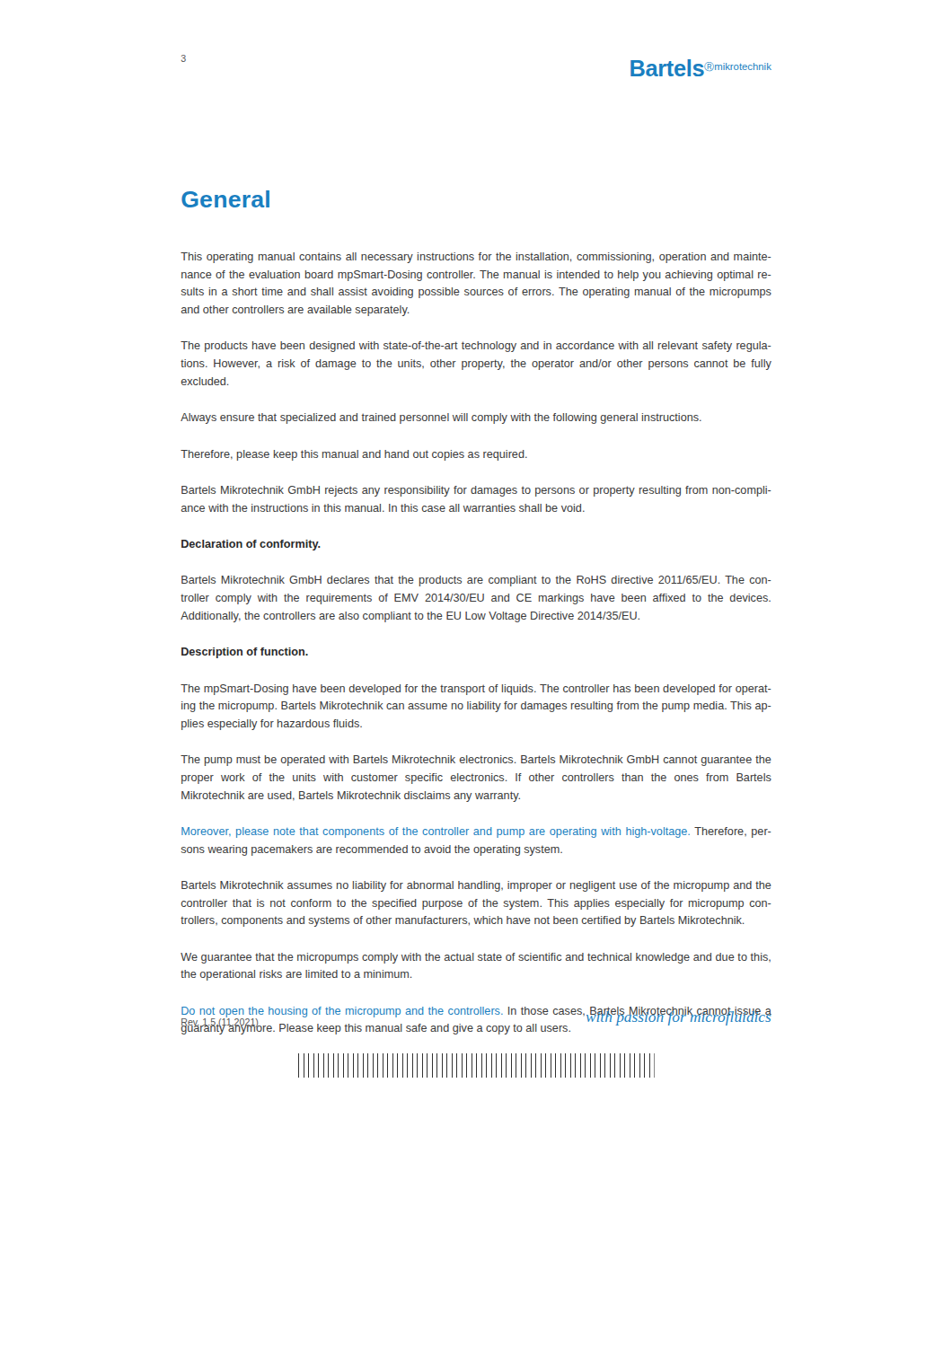3
BartelsⓇmikrotechnik
General
This operating manual contains all necessary instructions for the installation, commissioning, operation and maintenance of the evaluation board mpSmart-Dosing controller. The manual is intended to help you achieving optimal results in a short time and shall assist avoiding possible sources of errors. The operating manual of the micropumps and other controllers are available separately.
The products have been designed with state-of-the-art technology and in accordance with all relevant safety regulations. However, a risk of damage to the units, other property, the operator and/or other persons cannot be fully excluded.
Always ensure that specialized and trained personnel will comply with the following general instructions.
Therefore, please keep this manual and hand out copies as required.
Bartels Mikrotechnik GmbH rejects any responsibility for damages to persons or property resulting from non-compliance with the instructions in this manual. In this case all warranties shall be void.
Declaration of conformity.
Bartels Mikrotechnik GmbH declares that the products are compliant to the RoHS directive 2011/65/EU. The controller comply with the requirements of EMV 2014/30/EU and CE markings have been affixed to the devices. Additionally, the controllers are also compliant to the EU Low Voltage Directive 2014/35/EU.
Description of function.
The mpSmart-Dosing have been developed for the transport of liquids. The controller has been developed for operating the micropump. Bartels Mikrotechnik can assume no liability for damages resulting from the pump media. This applies especially for hazardous fluids.
The pump must be operated with Bartels Mikrotechnik electronics. Bartels Mikrotechnik GmbH cannot guarantee the proper work of the units with customer specific electronics. If other controllers than the ones from Bartels Mikrotechnik are used, Bartels Mikrotechnik disclaims any warranty.
Moreover, please note that components of the controller and pump are operating with high-voltage. Therefore, persons wearing pacemakers are recommended to avoid the operating system.
Bartels Mikrotechnik assumes no liability for abnormal handling, improper or negligent use of the micropump and the controller that is not conform to the specified purpose of the system. This applies especially for micropump controllers, components and systems of other manufacturers, which have not been certified by Bartels Mikrotechnik.
We guarantee that the micropumps comply with the actual state of scientific and technical knowledge and due to this, the operational risks are limited to a minimum.
Do not open the housing of the micropump and the controllers. In those cases, Bartels Mikrotechnik cannot issue a guaranty anymore. Please keep this manual safe and give a copy to all users.
Rev. 1.5 (11.2021)
with passion for microfluidics